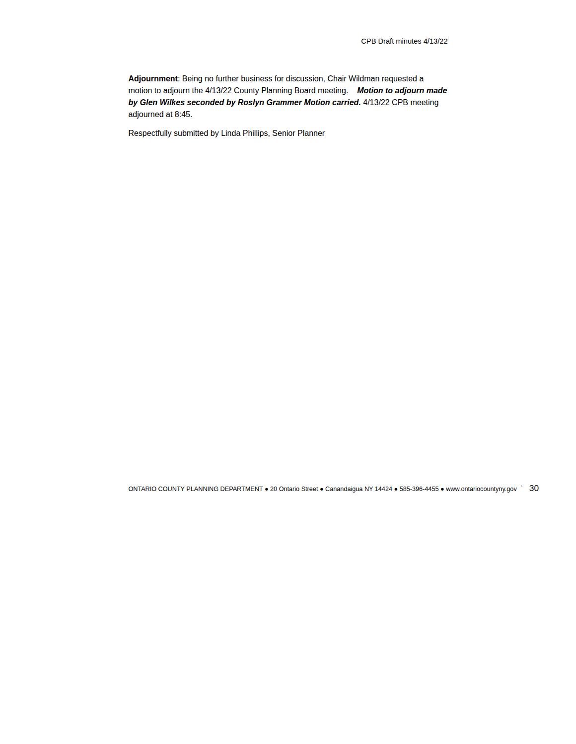CPB Draft minutes 4/13/22
Adjournment: Being no further business for discussion, Chair Wildman requested a motion to adjourn the 4/13/22 County Planning Board meeting. Motion to adjourn made by Glen Wilkes seconded by Roslyn Grammer Motion carried. 4/13/22 CPB meeting adjourned at 8:45.
Respectfully submitted by Linda Phillips, Senior Planner
ONTARIO COUNTY PLANNING DEPARTMENT ● 20 Ontario Street ● Canandaigua NY 14424 ● 585-396-4455 ● www.ontariocountyny.gov ` 30